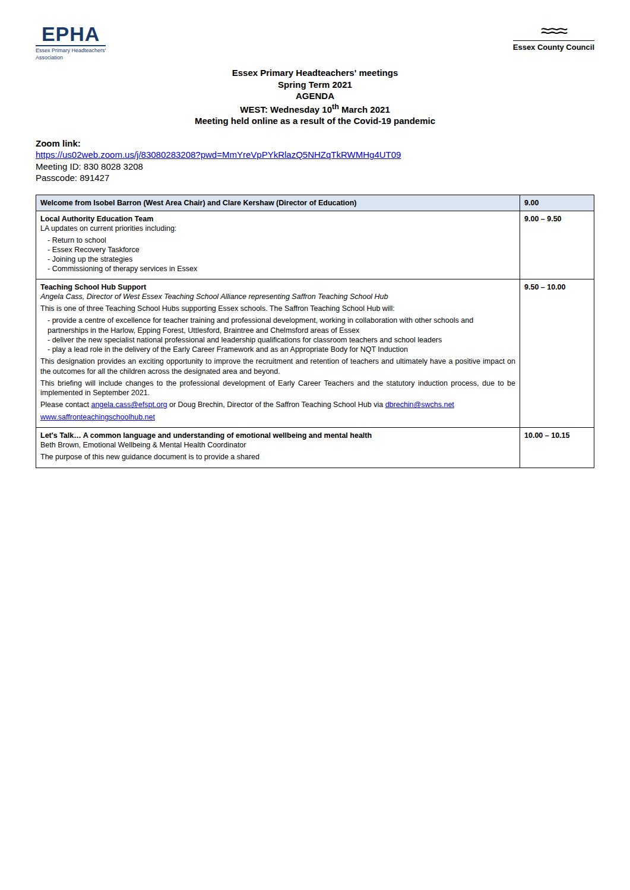EPHA
Essex Primary Headteachers'
Association
≈≈≈
Essex County Council
Essex Primary Headteachers' meetings
Spring Term 2021
AGENDA
WEST: Wednesday 10th March 2021
Meeting held online as a result of the Covid-19 pandemic
Zoom link:
https://us02web.zoom.us/j/83080283208?pwd=MmYreVpPYkRlazQ5NHZqTkRWMHg4UT09
Meeting ID: 830 8028 3208
Passcode: 891427
| Welcome from Isobel Barron (West Area Chair) and Clare Kershaw (Director of Education) | 9.00 |
| Local Authority Education Team LA updates on current priorities including: Return to school Essex Recovery Taskforce Joining up the strategies Commissioning of therapy services in Essex | 9.00 – 9.50 |
| Teaching School Hub Support Angela Cass, Director of West Essex Teaching School Alliance representing Saffron Teaching School Hub This is one of three Teaching School Hubs supporting Essex schools. The Saffron Teaching School Hub will: provide a centre of excellence for teacher training and professional development, working in collaboration with other schools and partnerships in the Harlow, Epping Forest, Uttlesford, Braintree and Chelmsford areas of Essex deliver the new specialist national professional and leadership qualifications for classroom teachers and school leaders play a lead role in the delivery of the Early Career Framework and as an Appropriate Body for NQT Induction This designation provides an exciting opportunity to improve the recruitment and retention of teachers and ultimately have a positive impact on the outcomes for all the children across the designated area and beyond. This briefing will include changes to the professional development of Early Career Teachers and the statutory induction process, due to be implemented in September 2021. Please contact angela.cass@efspt.org or Doug Brechin, Director of the Saffron Teaching School Hub via dbrechin@swchs.net www.saffronteachingschoolhub.net | 9.50 – 10.00 |
| Let's Talk… A common language and understanding of emotional wellbeing and mental health Beth Brown, Emotional Wellbeing & Mental Health Coordinator The purpose of this new guidance document is to provide a shared | 10.00 – 10.15 |